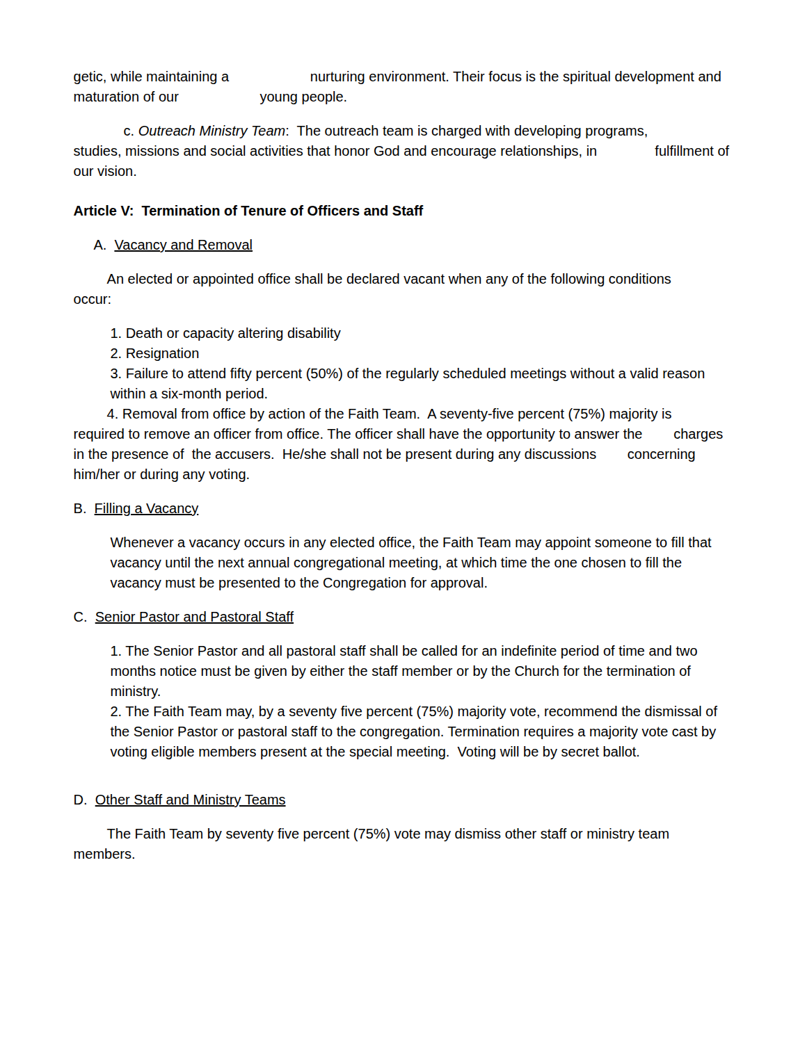getic, while maintaining a nurturing environment. Their focus is the spiritual development and maturation of our young people.
c. Outreach Ministry Team: The outreach team is charged with developing programs, studies, missions and social activities that honor God and encourage relationships, in fulfillment of our vision.
Article V: Termination of Tenure of Officers and Staff
A. Vacancy and Removal
An elected or appointed office shall be declared vacant when any of the following conditions occur:
1. Death or capacity altering disability
2. Resignation
3. Failure to attend fifty percent (50%) of the regularly scheduled meetings without a valid reason within a six-month period.
4. Removal from office by action of the Faith Team. A seventy-five percent (75%) majority is required to remove an officer from office. The officer shall have the opportunity to answer the charges in the presence of the accusers. He/she shall not be present during any discussions concerning him/her or during any voting.
B. Filling a Vacancy
Whenever a vacancy occurs in any elected office, the Faith Team may appoint someone to fill that vacancy until the next annual congregational meeting, at which time the one chosen to fill the vacancy must be presented to the Congregation for approval.
C. Senior Pastor and Pastoral Staff
1. The Senior Pastor and all pastoral staff shall be called for an indefinite period of time and two months notice must be given by either the staff member or by the Church for the termination of ministry.
2. The Faith Team may, by a seventy five percent (75%) majority vote, recommend the dismissal of the Senior Pastor or pastoral staff to the congregation. Termination requires a majority vote cast by voting eligible members present at the special meeting. Voting will be by secret ballot.
D. Other Staff and Ministry Teams
The Faith Team by seventy five percent (75%) vote may dismiss other staff or ministry team members.